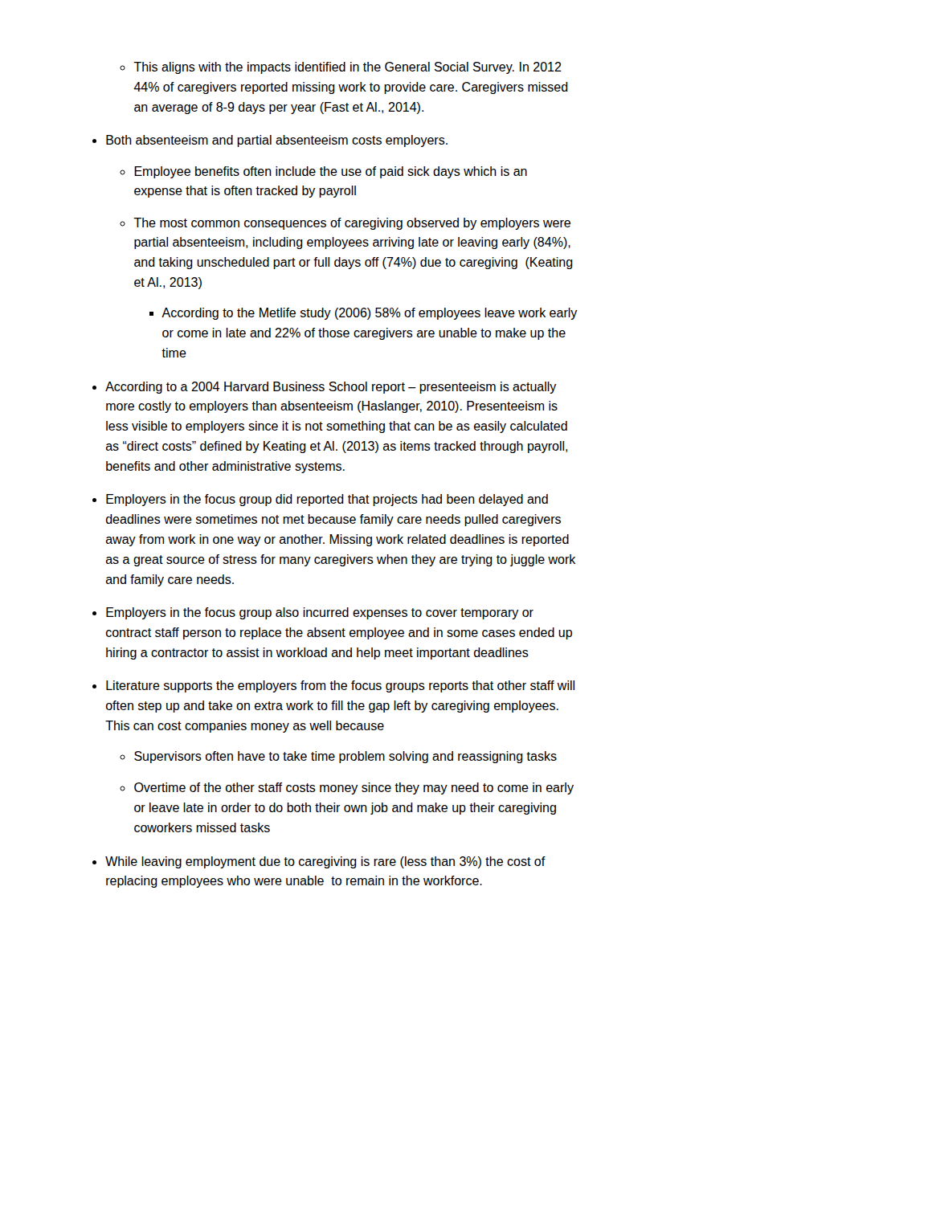This aligns with the impacts identified in the General Social Survey. In 2012 44% of caregivers reported missing work to provide care. Caregivers missed an average of 8-9 days per year (Fast et Al., 2014).
Both absenteeism and partial absenteeism costs employers.
Employee benefits often include the use of paid sick days which is an expense that is often tracked by payroll
The most common consequences of caregiving observed by employers were partial absenteeism, including employees arriving late or leaving early (84%), and taking unscheduled part or full days off (74%) due to caregiving (Keating et Al., 2013)
According to the Metlife study (2006) 58% of employees leave work early or come in late and 22% of those caregivers are unable to make up the time
According to a 2004 Harvard Business School report – presenteeism is actually more costly to employers than absenteeism (Haslanger, 2010). Presenteeism is less visible to employers since it is not something that can be as easily calculated as “direct costs” defined by Keating et Al. (2013) as items tracked through payroll, benefits and other administrative systems.
Employers in the focus group did reported that projects had been delayed and deadlines were sometimes not met because family care needs pulled caregivers away from work in one way or another. Missing work related deadlines is reported as a great source of stress for many caregivers when they are trying to juggle work and family care needs.
Employers in the focus group also incurred expenses to cover temporary or contract staff person to replace the absent employee and in some cases ended up hiring a contractor to assist in workload and help meet important deadlines
Literature supports the employers from the focus groups reports that other staff will often step up and take on extra work to fill the gap left by caregiving employees. This can cost companies money as well because
Supervisors often have to take time problem solving and reassigning tasks
Overtime of the other staff costs money since they may need to come in early or leave late in order to do both their own job and make up their caregiving coworkers missed tasks
While leaving employment due to caregiving is rare (less than 3%) the cost of replacing employees who were unable to remain in the workforce.